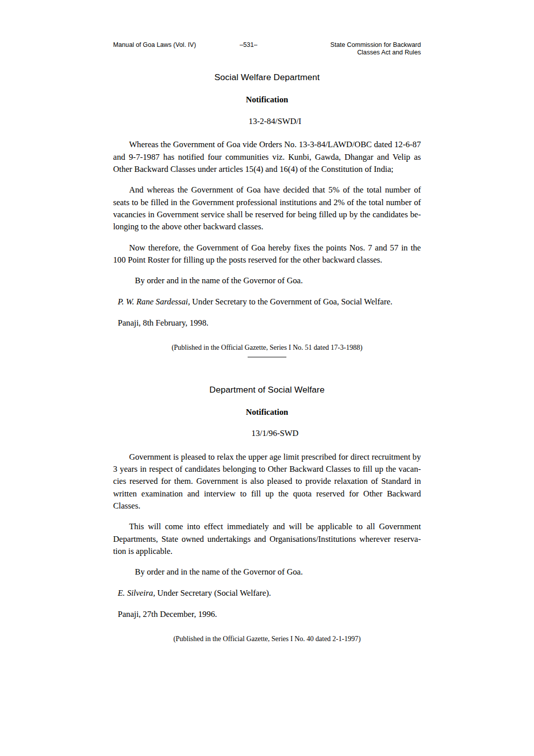Manual of Goa Laws (Vol. IV)
–531–
State Commission for Backward
Classes Act and Rules
Social Welfare Department
Notification
13-2-84/SWD/I
Whereas the Government of Goa vide Orders No. 13-3-84/LAWD/OBC dated 12-6-87 and 9-7-1987 has notified four communities viz. Kunbi, Gawda, Dhangar and Velip as Other Backward Classes under articles 15(4) and 16(4) of the Constitution of India;
And whereas the Government of Goa have decided that 5% of the total number of seats to be filled in the Government professional institutions and 2% of the total number of vacancies in Government service shall be reserved for being filled up by the candidates belonging to the above other backward classes.
Now therefore, the Government of Goa hereby fixes the points Nos. 7 and 57 in the 100 Point Roster for filling up the posts reserved for the other backward classes.
By order and in the name of the Governor of Goa.
P. W. Rane Sardessai, Under Secretary to the Government of Goa, Social Welfare.
Panaji, 8th February, 1998.
(Published in the Official Gazette, Series I No. 51 dated 17-3-1988)
Department of Social Welfare
Notification
13/1/96-SWD
Government is pleased to relax the upper age limit prescribed for direct recruitment by 3 years in respect of candidates belonging to Other Backward Classes to fill up the vacancies reserved for them. Government is also pleased to provide relaxation of Standard in written examination and interview to fill up the quota reserved for Other Backward Classes.
This will come into effect immediately and will be applicable to all Government Departments, State owned undertakings and Organisations/Institutions wherever reservation is applicable.
By order and in the name of the Governor of Goa.
E. Silveira, Under Secretary (Social Welfare).
Panaji, 27th December, 1996.
(Published in the Official Gazette, Series I No. 40 dated 2-1-1997)